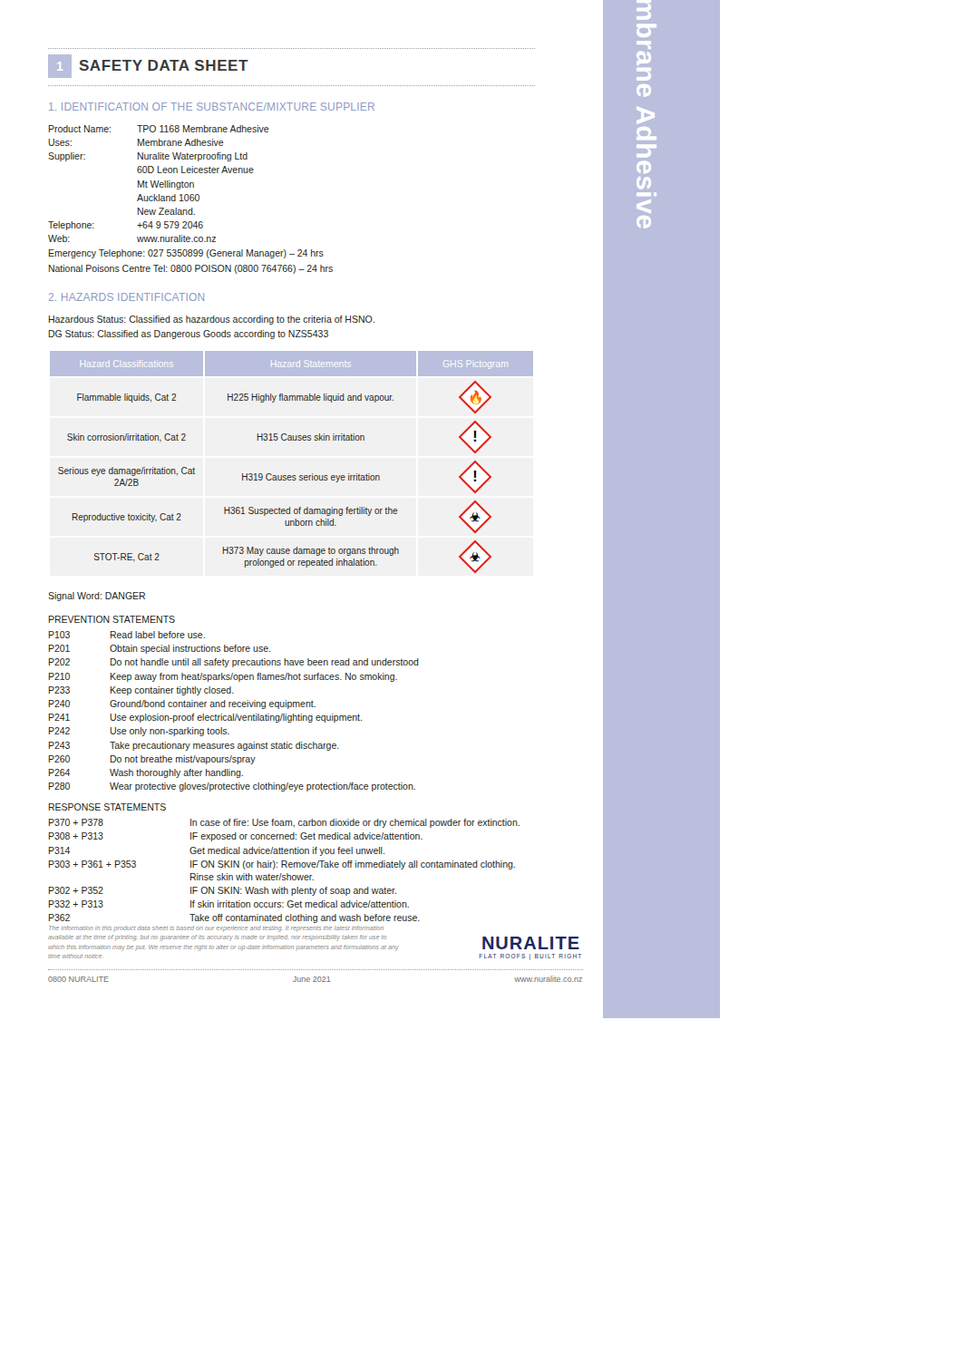TPO 1168 Membrane Adhesive
1
SAFETY DATA SHEET
1. IDENTIFICATION OF THE SUBSTANCE/MIXTURE SUPPLIER
Product Name:
TPO 1168 Membrane Adhesive
Uses:
Membrane Adhesive
Supplier:
Nuralite Waterproofing Ltd
60D Leon Leicester Avenue
Mt Wellington
Auckland 1060
New Zealand.
Telephone:
+64 9 579 2046
Web:
www.nuralite.co.nz
Emergency Telephone: 027 5350899 (General Manager) – 24 hrs
National Poisons Centre Tel: 0800 POISON (0800 764766) – 24 hrs
2. HAZARDS IDENTIFICATION
Hazardous Status: Classified as hazardous according to the criteria of HSNO.
DG Status: Classified as Dangerous Goods according to NZS5433
| Hazard Classifications | Hazard Statements | GHS Pictogram |
| --- | --- | --- |
| Flammable liquids, Cat 2 | H225 Highly flammable liquid and vapour. | 🔥 |
| Skin corrosion/irritation, Cat 2 | H315 Causes skin irritation | ! |
| Serious eye damage/irritation, Cat 2A/2B | H319 Causes serious eye irritation | ! |
| Reproductive toxicity, Cat 2 | H361 Suspected of damaging fertility or the unborn child. | ☣ |
| STOT-RE, Cat 2 | H373 May cause damage to organs through prolonged or repeated inhalation. | ☣ |
Signal Word: DANGER
PREVENTION STATEMENTS
P103
Read label before use.
P201
Obtain special instructions before use.
P202
Do not handle until all safety precautions have been read and understood
P210
Keep away from heat/sparks/open flames/hot surfaces. No smoking.
P233
Keep container tightly closed.
P240
Ground/bond container and receiving equipment.
P241
Use explosion-proof electrical/ventilating/lighting equipment.
P242
Use only non-sparking tools.
P243
Take precautionary measures against static discharge.
P260
Do not breathe mist/vapours/spray
P264
Wash thoroughly after handling.
P280
Wear protective gloves/protective clothing/eye protection/face protection.
RESPONSE STATEMENTS
P370 + P378
In case of fire: Use foam, carbon dioxide or dry chemical powder for extinction.
P308 + P313
IF exposed or concerned: Get medical advice/attention.
P314
Get medical advice/attention if you feel unwell.
P303 + P361 + P353
IF ON SKIN (or hair): Remove/Take off immediately all contaminated clothing. Rinse skin with water/shower.
P302 + P352
IF ON SKIN: Wash with plenty of soap and water.
P332 + P313
If skin irritation occurs: Get medical advice/attention.
P362
Take off contaminated clothing and wash before reuse.
The information in this product data sheet is based on our experience and testing. It represents the latest information available at the time of printing, but no guarantee of its accuracy is made or implied, nor responsibility taken for use to which this information may be put. We reserve the right to alter or up-date information parameters and formulations at any time without notice.
NURALITE
FLAT ROOFS | BUILT RIGHT
0800 NURALITE
June 2021
www.nuralite.co.nz